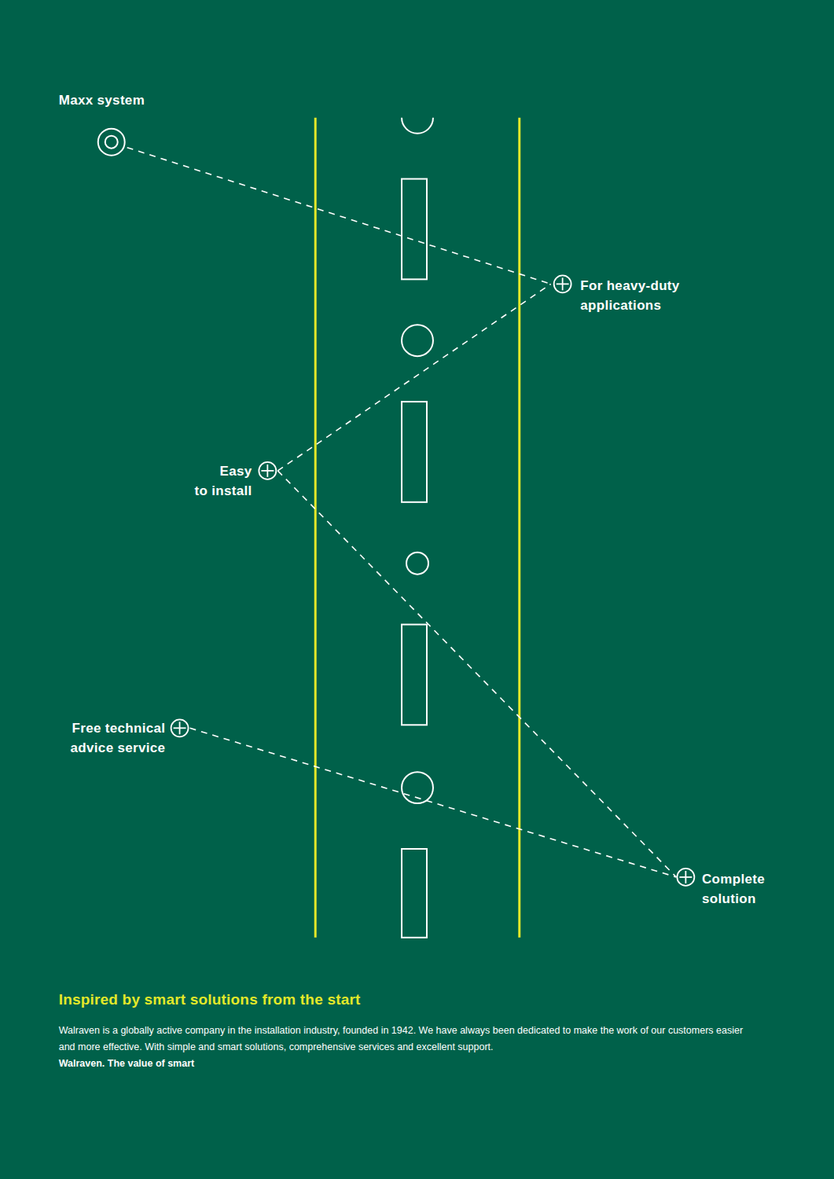Maxx system
For heavy-duty
applications
Easy
to install
Free technical
advice service
Complete
solution
Inspired by smart solutions from the start
Walraven is a globally active company in the installation industry, founded in 1942. We have always been dedicated to make the work of our customers easier and more effective. With simple and smart solutions, comprehensive services and excellent support.
Walraven. The value of smart